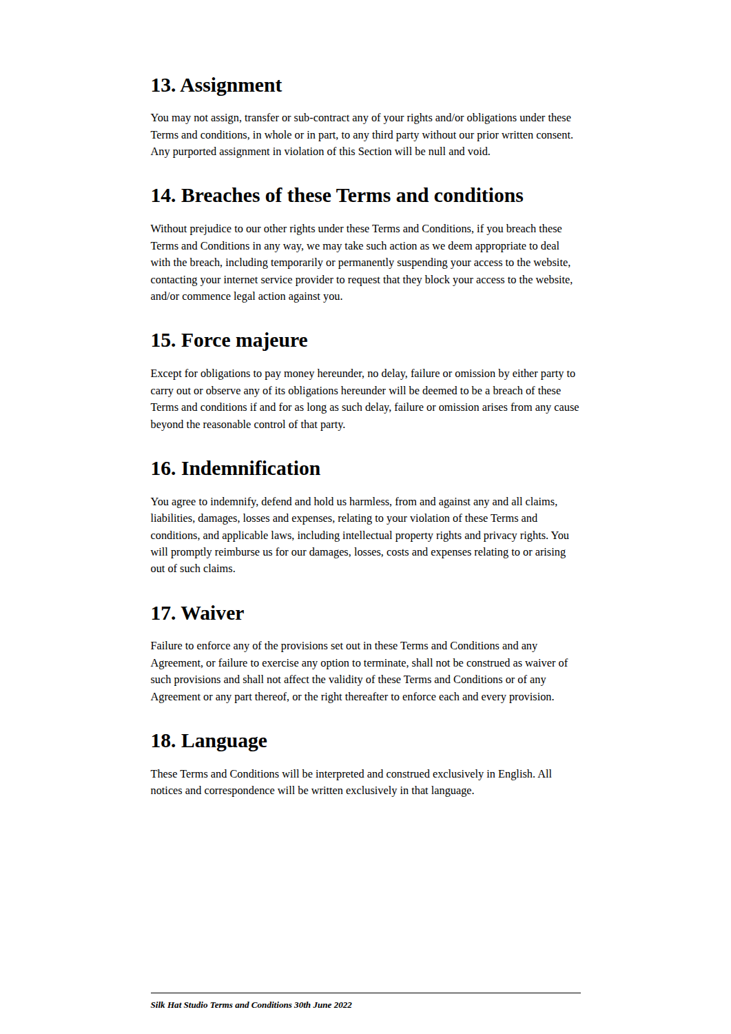13. Assignment
You may not assign, transfer or sub-contract any of your rights and/or obligations under these Terms and conditions, in whole or in part, to any third party without our prior written consent. Any purported assignment in violation of this Section will be null and void.
14. Breaches of these Terms and conditions
Without prejudice to our other rights under these Terms and Conditions, if you breach these Terms and Conditions in any way, we may take such action as we deem appropriate to deal with the breach, including temporarily or permanently suspending your access to the website, contacting your internet service provider to request that they block your access to the website, and/or commence legal action against you.
15. Force majeure
Except for obligations to pay money hereunder, no delay, failure or omission by either party to carry out or observe any of its obligations hereunder will be deemed to be a breach of these Terms and conditions if and for as long as such delay, failure or omission arises from any cause beyond the reasonable control of that party.
16. Indemnification
You agree to indemnify, defend and hold us harmless, from and against any and all claims, liabilities, damages, losses and expenses, relating to your violation of these Terms and conditions, and applicable laws, including intellectual property rights and privacy rights. You will promptly reimburse us for our damages, losses, costs and expenses relating to or arising out of such claims.
17. Waiver
Failure to enforce any of the provisions set out in these Terms and Conditions and any Agreement, or failure to exercise any option to terminate, shall not be construed as waiver of such provisions and shall not affect the validity of these Terms and Conditions or of any Agreement or any part thereof, or the right thereafter to enforce each and every provision.
18. Language
These Terms and Conditions will be interpreted and construed exclusively in English. All notices and correspondence will be written exclusively in that language.
Silk Hat Studio Terms and Conditions 30th June 2022